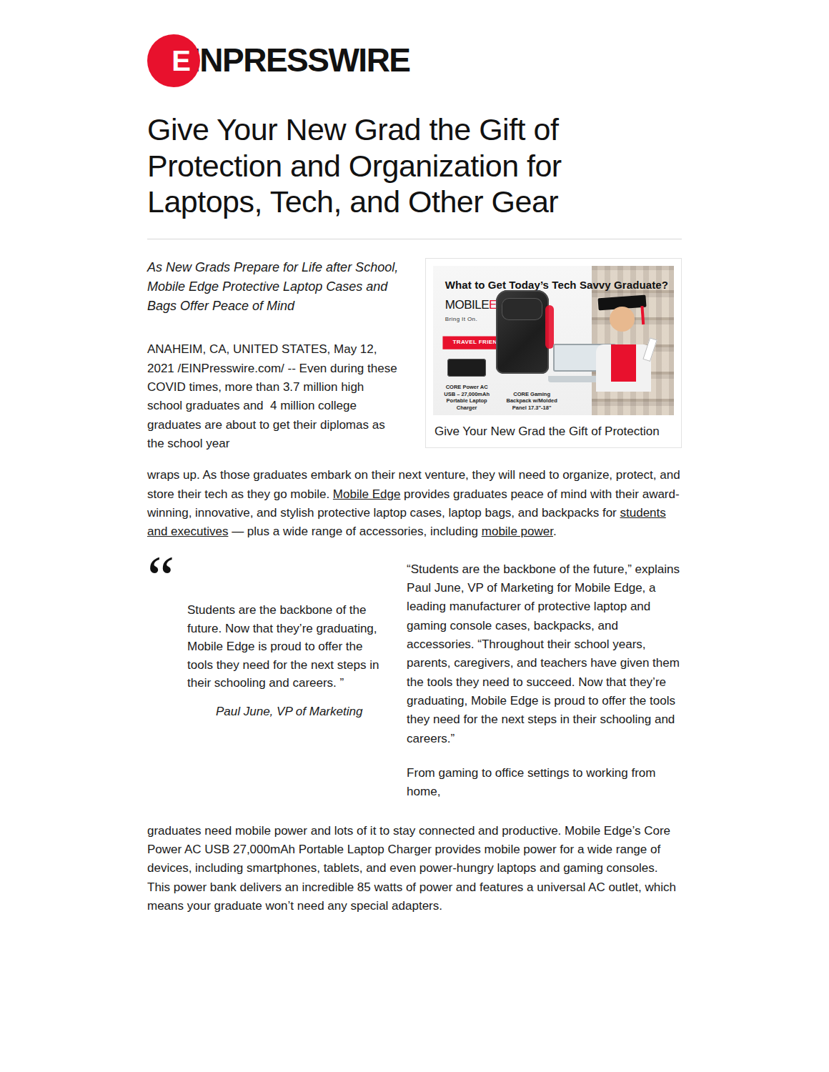E
INPRESSWIRE
Give Your New Grad the Gift of Protection and Organization for Laptops, Tech, and Other Gear
As New Grads Prepare for Life after School, Mobile Edge Protective Laptop Cases and Bags Offer Peace of Mind
ANAHEIM, CA, UNITED STATES, May 12, 2021 /EINPresswire.com/ -- Even during these COVID times, more than 3.7 million high school graduates and 4 million college graduates are about to get their diplomas as the school year
What to Get Today’s Tech Savvy Graduate?
MOBILEEDGE Bring It On.
TRAVEL FRIENDLY
CORE Power AC USB – 27,000mAh
Portable Laptop Charger
CORE Gaming Backpack w/Molded Panel 17.3"-18"
Give Your New Grad the Gift of Protection
wraps up. As those graduates embark on their next venture, they will need to organize, protect, and store their tech as they go mobile. Mobile Edge provides graduates peace of mind with their award-winning, innovative, and stylish protective laptop cases, laptop bags, and backpacks for students and executives — plus a wide range of accessories, including mobile power.
“
Students are the backbone of the future. Now that they’re graduating, Mobile Edge is proud to offer the tools they need for the next steps in their schooling and careers. ” Paul June, VP of Marketing
“Students are the backbone of the future,” explains Paul June, VP of Marketing for Mobile Edge, a leading manufacturer of protective laptop and gaming console cases, backpacks, and accessories. “Throughout their school years, parents, caregivers, and teachers have given them the tools they need to succeed. Now that they’re graduating, Mobile Edge is proud to offer the tools they need for the next steps in their schooling and careers.”
From gaming to office settings to working from home,
graduates need mobile power and lots of it to stay connected and productive. Mobile Edge’s Core Power AC USB 27,000mAh Portable Laptop Charger provides mobile power for a wide range of devices, including smartphones, tablets, and even power-hungry laptops and gaming consoles. This power bank delivers an incredible 85 watts of power and features a universal AC outlet, which means your graduate won’t need any special adapters.